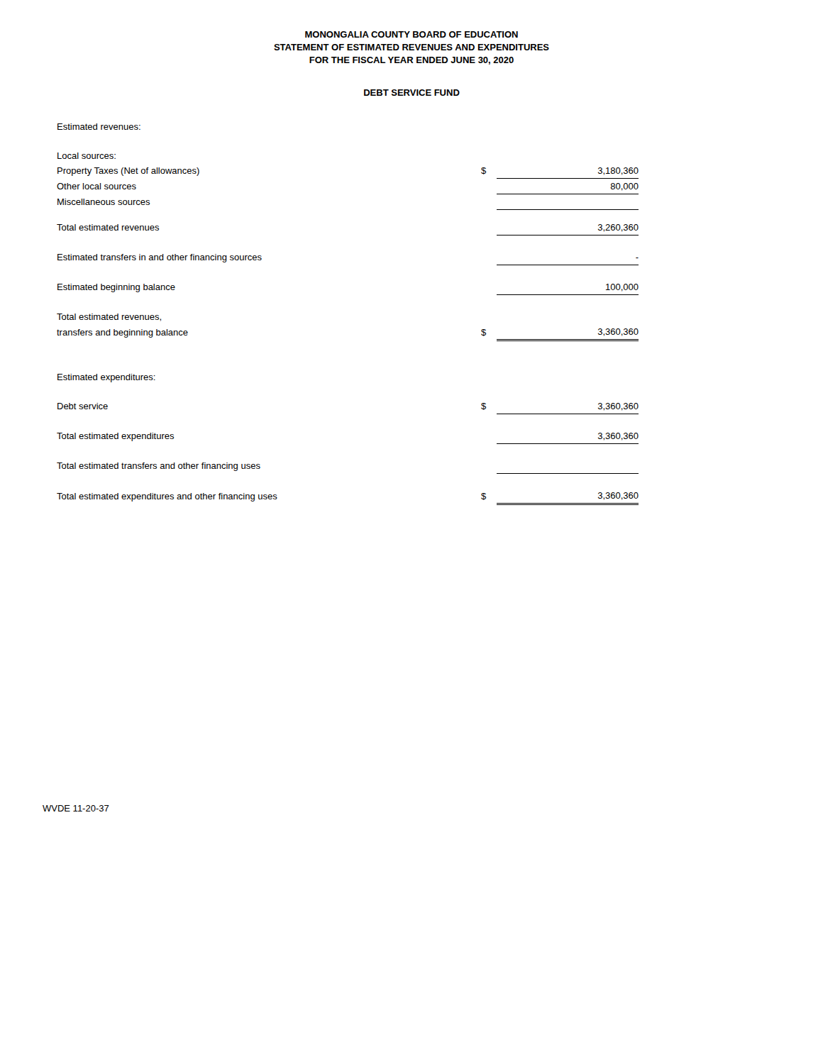MONONGALIA COUNTY BOARD OF EDUCATION
STATEMENT OF ESTIMATED REVENUES AND EXPENDITURES
FOR THE FISCAL YEAR ENDED JUNE 30, 2020
DEBT SERVICE FUND
| Estimated revenues: | | |
| Local sources: | | |
| Property Taxes (Net of allowances) | $ | 3,180,360 |
| Other local sources | | 80,000 |
| Miscellaneous sources | | |
| Total estimated revenues | | 3,260,360 |
| Estimated transfers in and other financing sources | | - |
| Estimated beginning balance | | 100,000 |
| Total estimated revenues, | | |
| transfers and beginning balance | $ | 3,360,360 |
| Estimated expenditures: | | |
| Debt service | $ | 3,360,360 |
| Total estimated expenditures | | 3,360,360 |
| Total estimated transfers and other financing uses | | |
| Total estimated expenditures and other financing uses | $ | 3,360,360 |
WVDE 11-20-37